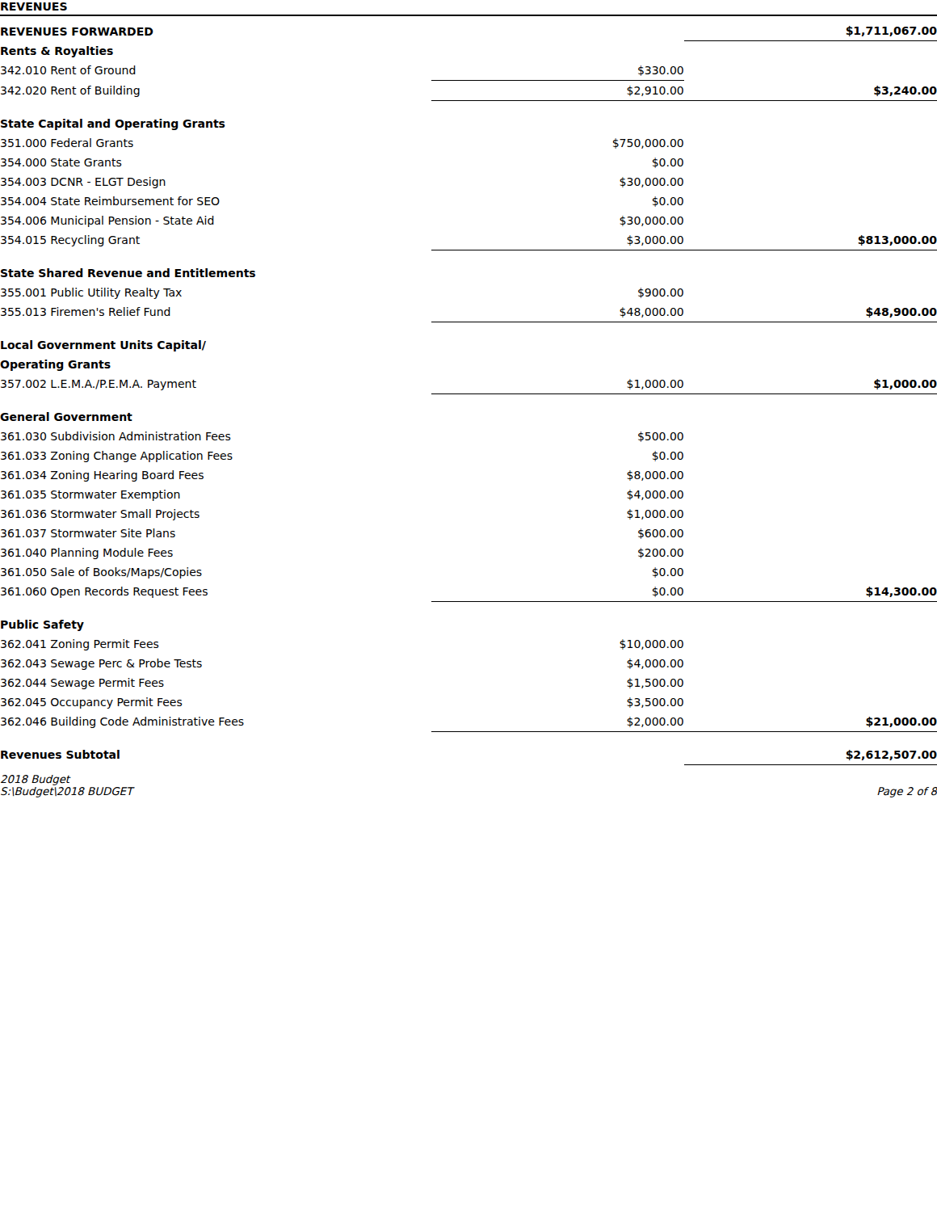REVENUES
| REVENUES FORWARDED | | $1,711,067.00 |
| Rents & Royalties | | |
| 342.010 Rent of Ground | $330.00 | |
| 342.020 Rent of Building | $2,910.00 | $3,240.00 |
| State Capital and Operating Grants | | |
| 351.000 Federal Grants | $750,000.00 | |
| 354.000 State Grants | $0.00 | |
| 354.003 DCNR - ELGT Design | $30,000.00 | |
| 354.004 State Reimbursement for SEO | $0.00 | |
| 354.006 Municipal Pension - State Aid | $30,000.00 | |
| 354.015 Recycling Grant | $3,000.00 | $813,000.00 |
| State Shared Revenue and Entitlements | | |
| 355.001 Public Utility Realty Tax | $900.00 | |
| 355.013 Firemen's Relief Fund | $48,000.00 | $48,900.00 |
| Local Government Units Capital/ | | |
| Operating Grants | | |
| 357.002 L.E.M.A./P.E.M.A. Payment | $1,000.00 | $1,000.00 |
| General Government | | |
| 361.030 Subdivision Administration Fees | $500.00 | |
| 361.033 Zoning Change Application Fees | $0.00 | |
| 361.034 Zoning Hearing Board Fees | $8,000.00 | |
| 361.035 Stormwater Exemption | $4,000.00 | |
| 361.036 Stormwater Small Projects | $1,000.00 | |
| 361.037 Stormwater Site Plans | $600.00 | |
| 361.040 Planning Module Fees | $200.00 | |
| 361.050 Sale of Books/Maps/Copies | $0.00 | |
| 361.060 Open Records Request Fees | $0.00 | $14,300.00 |
| Public Safety | | |
| 362.041 Zoning Permit Fees | $10,000.00 | |
| 362.043 Sewage Perc & Probe Tests | $4,000.00 | |
| 362.044 Sewage Permit Fees | $1,500.00 | |
| 362.045 Occupancy Permit Fees | $3,500.00 | |
| 362.046 Building Code Administrative Fees | $2,000.00 | $21,000.00 |
| Revenues Subtotal | | $2,612,507.00 |
2018 Budget
S:\Budget\2018 BUDGET Page 2 of 8